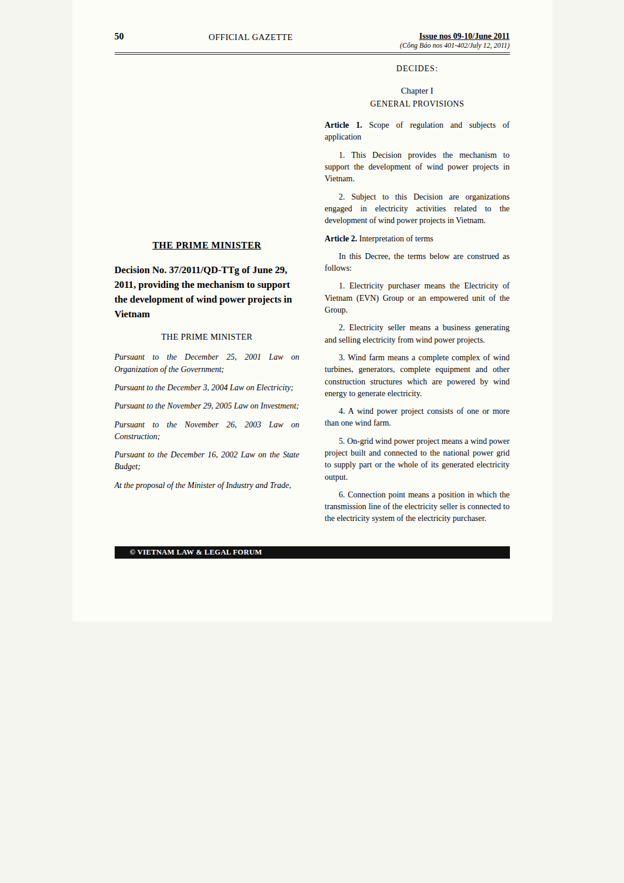50
OFFICIAL GAZETTE
Issue nos 09-10/June 2011
(Công Báo nos 401-402/July 12, 2011)
THE PRIME MINISTER
Decision No. 37/2011/QD-TTg of June 29, 2011, providing the mechanism to support the development of wind power projects in Vietnam
THE PRIME MINISTER
Pursuant to the December 25, 2001 Law on Organization of the Government;
Pursuant to the December 3, 2004 Law on Electricity;
Pursuant to the November 29, 2005 Law on Investment;
Pursuant to the November 26, 2003 Law on Construction;
Pursuant to the December 16, 2002 Law on the State Budget;
At the proposal of the Minister of Industry and Trade,
DECIDES:
Chapter I
GENERAL PROVISIONS
Article 1. Scope of regulation and subjects of application
1. This Decision provides the mechanism to support the development of wind power projects in Vietnam.
2. Subject to this Decision are organizations engaged in electricity activities related to the development of wind power projects in Vietnam.
Article 2. Interpretation of terms
In this Decree, the terms below are construed as follows:
1. Electricity purchaser means the Electricity of Vietnam (EVN) Group or an empowered unit of the Group.
2. Electricity seller means a business generating and selling electricity from wind power projects.
3. Wind farm means a complete complex of wind turbines, generators, complete equipment and other construction structures which are powered by wind energy to generate electricity.
4. A wind power project consists of one or more than one wind farm.
5. On-grid wind power project means a wind power project built and connected to the national power grid to supply part or the whole of its generated electricity output.
6. Connection point means a position in which the transmission line of the electricity seller is connected to the electricity system of the electricity purchaser.
© VIETNAM LAW & LEGAL FORUM